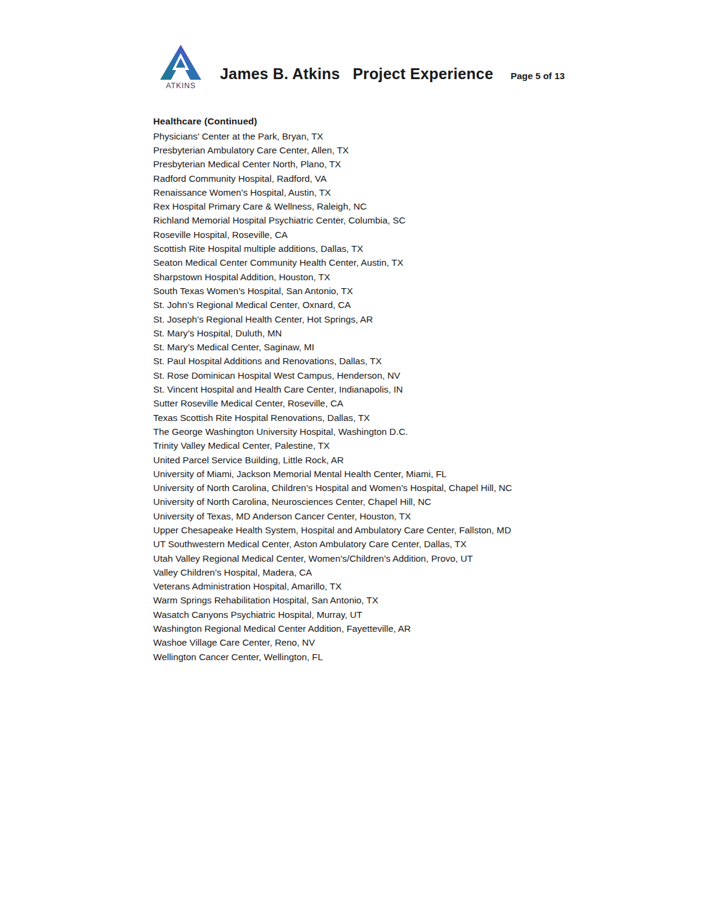ATKINS
James B. Atkins Project Experience
Page 5 of 13
Healthcare (Continued)
Physicians’ Center at the Park, Bryan, TX
Presbyterian Ambulatory Care Center, Allen, TX
Presbyterian Medical Center North, Plano, TX
Radford Community Hospital, Radford, VA
Renaissance Women’s Hospital, Austin, TX
Rex Hospital Primary Care & Wellness, Raleigh, NC
Richland Memorial Hospital Psychiatric Center, Columbia, SC
Roseville Hospital, Roseville, CA
Scottish Rite Hospital multiple additions, Dallas, TX
Seaton Medical Center Community Health Center, Austin, TX
Sharpstown Hospital Addition, Houston, TX
South Texas Women’s Hospital, San Antonio, TX
St. John’s Regional Medical Center, Oxnard, CA
St. Joseph’s Regional Health Center, Hot Springs, AR
St. Mary’s Hospital, Duluth, MN
St. Mary’s Medical Center, Saginaw, MI
St. Paul Hospital Additions and Renovations, Dallas, TX
St. Rose Dominican Hospital West Campus, Henderson, NV
St. Vincent Hospital and Health Care Center, Indianapolis, IN
Sutter Roseville Medical Center, Roseville, CA
Texas Scottish Rite Hospital Renovations, Dallas, TX
The George Washington University Hospital, Washington D.C.
Trinity Valley Medical Center, Palestine, TX
United Parcel Service Building, Little Rock, AR
University of Miami, Jackson Memorial Mental Health Center, Miami, FL
University of North Carolina, Children’s Hospital and Women’s Hospital, Chapel Hill, NC
University of North Carolina, Neurosciences Center, Chapel Hill, NC
University of Texas, MD Anderson Cancer Center, Houston, TX
Upper Chesapeake Health System, Hospital and Ambulatory Care Center, Fallston, MD
UT Southwestern Medical Center, Aston Ambulatory Care Center, Dallas, TX
Utah Valley Regional Medical Center, Women’s/Children’s Addition, Provo, UT
Valley Children’s Hospital, Madera, CA
Veterans Administration Hospital, Amarillo, TX
Warm Springs Rehabilitation Hospital, San Antonio, TX
Wasatch Canyons Psychiatric Hospital, Murray, UT
Washington Regional Medical Center Addition, Fayetteville, AR
Washoe Village Care Center, Reno, NV
Wellington Cancer Center, Wellington, FL